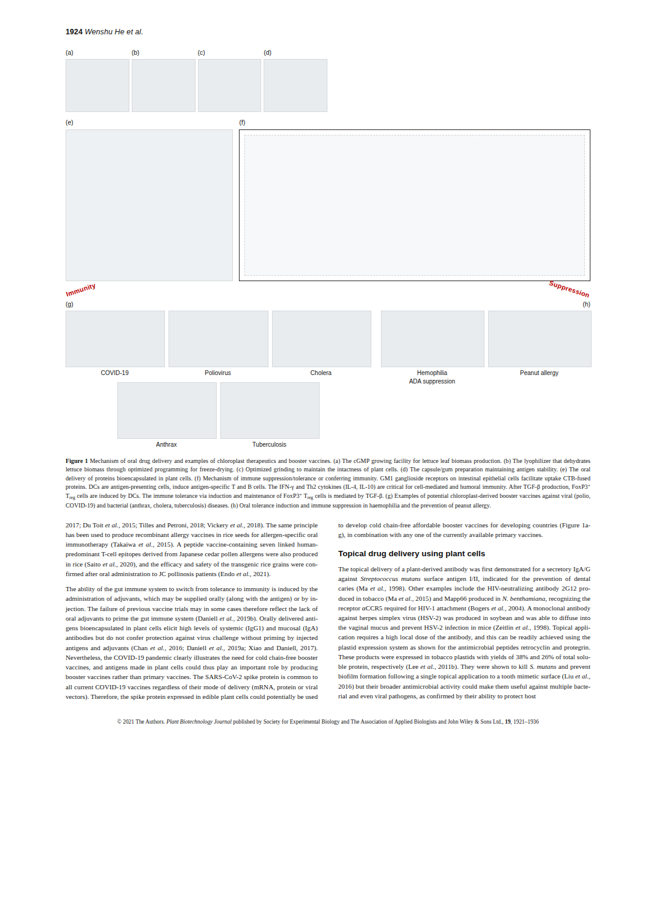1924 Wenshu He et al.
(a)
(b)
(c)
(d)
(e)
(f)
Immunity
Suppression
(g)
COVID-19
Poliovirus
Cholera
Anthrax
Tuberculosis
(h)
Hemophilia
ADA suppression
Peanut allergy
Figure 1 Mechanism of oral drug delivery and examples of chloroplast therapeutics and booster vaccines. (a) The cGMP growing facility for lettuce leaf biomass production. (b) The lyophilizer that dehydrates lettuce biomass through optimized programming for freeze-drying. (c) Optimized grinding to maintain the intactness of plant cells. (d) The capsule/gum preparation maintaining antigen stability. (e) The oral delivery of proteins bioencapsulated in plant cells. (f) Mechanism of immune suppression/tolerance or conferring immunity. GM1 ganglioside receptors on intestinal epithelial cells facilitate uptake CTB-fused proteins. DCs are antigen-presenting cells, induce antigen-specific T and B cells. The IFN-γ and Th2 cytokines (IL-4, IL-10) are critical for cell-mediated and humoral immunity. After TGF-β production, FoxP3+ Treg cells are induced by DCs. The immune tolerance via induction and maintenance of FoxP3+ Treg cells is mediated by TGF-β. (g) Examples of potential chloroplast-derived booster vaccines against viral (polio, COVID-19) and bacterial (anthrax, cholera, tuberculosis) diseases. (h) Oral tolerance induction and immune suppression in haemophilia and the prevention of peanut allergy.
2017; Du Toit et al., 2015; Tilles and Petroni, 2018; Vickery et al., 2018). The same principle has been used to produce recombinant allergy vaccines in rice seeds for allergen-specific oral immunotherapy (Takaiwa et al., 2015). A peptide vaccine-containing seven linked human-predominant T-cell epitopes derived from Japanese cedar pollen allergens were also produced in rice (Saito et al., 2020), and the efficacy and safety of the transgenic rice grains were confirmed after oral administration to JC pollinosis patients (Endo et al., 2021).
The ability of the gut immune system to switch from tolerance to immunity is induced by the administration of adjuvants, which may be supplied orally (along with the antigen) or by injection. The failure of previous vaccine trials may in some cases therefore reflect the lack of oral adjuvants to prime the gut immune system (Daniell et al., 2019b). Orally delivered antigens bioencapsulated in plant cells elicit high levels of systemic (IgG1) and mucosal (IgA) antibodies but do not confer protection against virus challenge without priming by injected antigens and adjuvants (Chan et al., 2016; Daniell et al., 2019a; Xiao and Daniell, 2017). Nevertheless, the COVID-19 pandemic clearly illustrates the need for cold chain-free booster vaccines, and antigens made in plant cells could thus play an important role by producing booster vaccines rather than primary vaccines. The SARS-CoV-2 spike protein is common to all current COVID-19 vaccines regardless of their mode of delivery (mRNA, protein or viral vectors). Therefore, the spike protein expressed in edible plant cells could potentially be used to develop cold chain-free affordable booster vaccines for developing countries (Figure 1a-g), in combination with any one of the currently available primary vaccines.
Topical drug delivery using plant cells
The topical delivery of a plant-derived antibody was first demonstrated for a secretory IgA/G against Streptococcus mutans surface antigen I/II, indicated for the prevention of dental caries (Ma et al., 1998). Other examples include the HIV-neutralizing antibody 2G12 produced in tobacco (Ma et al., 2015) and Mapp66 produced in N. benthamiana, recognizing the receptor αCCR5 required for HIV-1 attachment (Bogers et al., 2004). A monoclonal antibody against herpes simplex virus (HSV-2) was produced in soybean and was able to diffuse into the vaginal mucus and prevent HSV-2 infection in mice (Zeitlin et al., 1998). Topical application requires a high local dose of the antibody, and this can be readily achieved using the plastid expression system as shown for the antimicrobial peptides retrocyclin and protegrin. These products were expressed in tobacco plastids with yields of 38% and 26% of total soluble protein, respectively (Lee et al., 2011b). They were shown to kill S. mutans and prevent biofilm formation following a single topical application to a tooth mimetic surface (Liu et al., 2016) but their broader antimicrobial activity could make them useful against multiple bacterial and even viral pathogens, as confirmed by their ability to protect host
© 2021 The Authors. Plant Biotechnology Journal published by Society for Experimental Biology and The Association of Applied Biologists and John Wiley & Sons Ltd., 19, 1921–1936